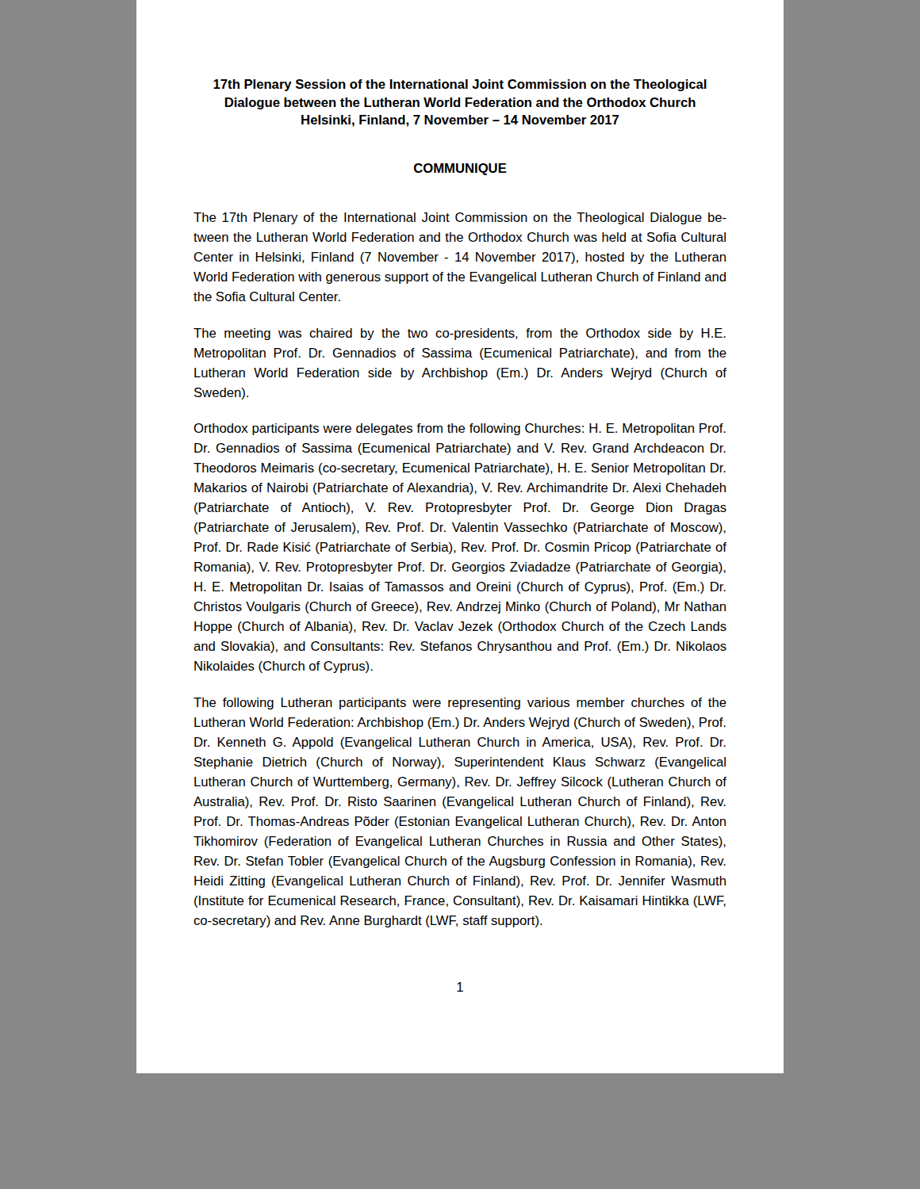17th Plenary Session of the International Joint Commission on the Theological Dialogue between the Lutheran World Federation and the Orthodox Church
Helsinki, Finland, 7 November – 14 November 2017
COMMUNIQUE
The 17th Plenary of the International Joint Commission on the Theological Dialogue between the Lutheran World Federation and the Orthodox Church was held at Sofia Cultural Center in Helsinki, Finland (7 November - 14 November 2017), hosted by the Lutheran World Federation with generous support of the Evangelical Lutheran Church of Finland and the Sofia Cultural Center.
The meeting was chaired by the two co-presidents, from the Orthodox side by H.E. Metropolitan Prof. Dr. Gennadios of Sassima (Ecumenical Patriarchate), and from the Lutheran World Federation side by Archbishop (Em.) Dr. Anders Wejryd (Church of Sweden).
Orthodox participants were delegates from the following Churches: H. E. Metropolitan Prof. Dr. Gennadios of Sassima (Ecumenical Patriarchate) and V. Rev. Grand Archdeacon Dr. Theodoros Meimaris (co-secretary, Ecumenical Patriarchate), H. E. Senior Metropolitan Dr. Makarios of Nairobi (Patriarchate of Alexandria), V. Rev. Archimandrite Dr. Alexi Chehadeh (Patriarchate of Antioch), V. Rev. Protopresbyter Prof. Dr. George Dion Dragas (Patriarchate of Jerusalem), Rev. Prof. Dr. Valentin Vassechko (Patriarchate of Moscow), Prof. Dr. Rade Kisić (Patriarchate of Serbia), Rev. Prof. Dr. Cosmin Pricop (Patriarchate of Romania), V. Rev. Protopresbyter Prof. Dr. Georgios Zviadadze (Patriarchate of Georgia), H. E. Metropolitan Dr. Isaias of Tamassos and Oreini (Church of Cyprus), Prof. (Em.) Dr. Christos Voulgaris (Church of Greece), Rev. Andrzej Minko (Church of Poland), Mr Nathan Hoppe (Church of Albania), Rev. Dr. Vaclav Jezek (Orthodox Church of the Czech Lands and Slovakia), and Consultants: Rev. Stefanos Chrysanthou and Prof. (Em.) Dr. Nikolaos Nikolaides (Church of Cyprus).
The following Lutheran participants were representing various member churches of the Lutheran World Federation: Archbishop (Em.) Dr. Anders Wejryd (Church of Sweden), Prof. Dr. Kenneth G. Appold (Evangelical Lutheran Church in America, USA), Rev. Prof. Dr. Stephanie Dietrich (Church of Norway), Superintendent Klaus Schwarz (Evangelical Lutheran Church of Wurttemberg, Germany), Rev. Dr. Jeffrey Silcock (Lutheran Church of Australia), Rev. Prof. Dr. Risto Saarinen (Evangelical Lutheran Church of Finland), Rev. Prof. Dr. Thomas-Andreas Põder (Estonian Evangelical Lutheran Church), Rev. Dr. Anton Tikhomirov (Federation of Evangelical Lutheran Churches in Russia and Other States), Rev. Dr. Stefan Tobler (Evangelical Church of the Augsburg Confession in Romania), Rev. Heidi Zitting (Evangelical Lutheran Church of Finland), Rev. Prof. Dr. Jennifer Wasmuth (Institute for Ecumenical Research, France, Consultant), Rev. Dr. Kaisamari Hintikka (LWF, co-secretary) and Rev. Anne Burghardt (LWF, staff support).
1